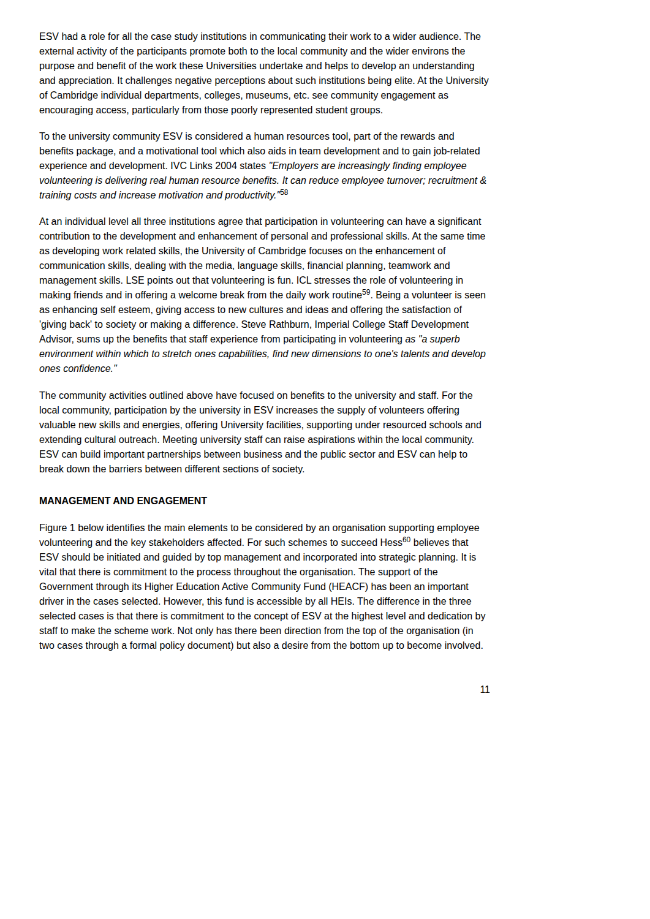ESV had a role for all the case study institutions in communicating their work to a wider audience. The external activity of the participants promote both to the local community and the wider environs the purpose and benefit of the work these Universities undertake and helps to develop an understanding and appreciation. It challenges negative perceptions about such institutions being elite. At the University of Cambridge individual departments, colleges, museums, etc. see community engagement as encouraging access, particularly from those poorly represented student groups.
To the university community ESV is considered a human resources tool, part of the rewards and benefits package, and a motivational tool which also aids in team development and to gain job-related experience and development. IVC Links 2004 states "Employers are increasingly finding employee volunteering is delivering real human resource benefits. It can reduce employee turnover; recruitment & training costs and increase motivation and productivity."58
At an individual level all three institutions agree that participation in volunteering can have a significant contribution to the development and enhancement of personal and professional skills. At the same time as developing work related skills, the University of Cambridge focuses on the enhancement of communication skills, dealing with the media, language skills, financial planning, teamwork and management skills. LSE points out that volunteering is fun. ICL stresses the role of volunteering in making friends and in offering a welcome break from the daily work routine59. Being a volunteer is seen as enhancing self esteem, giving access to new cultures and ideas and offering the satisfaction of 'giving back' to society or making a difference. Steve Rathburn, Imperial College Staff Development Advisor, sums up the benefits that staff experience from participating in volunteering as "a superb environment within which to stretch ones capabilities, find new dimensions to one's talents and develop ones confidence."
The community activities outlined above have focused on benefits to the university and staff. For the local community, participation by the university in ESV increases the supply of volunteers offering valuable new skills and energies, offering University facilities, supporting under resourced schools and extending cultural outreach. Meeting university staff can raise aspirations within the local community. ESV can build important partnerships between business and the public sector and ESV can help to break down the barriers between different sections of society.
Management and Engagement
Figure 1 below identifies the main elements to be considered by an organisation supporting employee volunteering and the key stakeholders affected. For such schemes to succeed Hess60 believes that ESV should be initiated and guided by top management and incorporated into strategic planning. It is vital that there is commitment to the process throughout the organisation. The support of the Government through its Higher Education Active Community Fund (HEACF) has been an important driver in the cases selected. However, this fund is accessible by all HEIs. The difference in the three selected cases is that there is commitment to the concept of ESV at the highest level and dedication by staff to make the scheme work. Not only has there been direction from the top of the organisation (in two cases through a formal policy document) but also a desire from the bottom up to become involved.
11